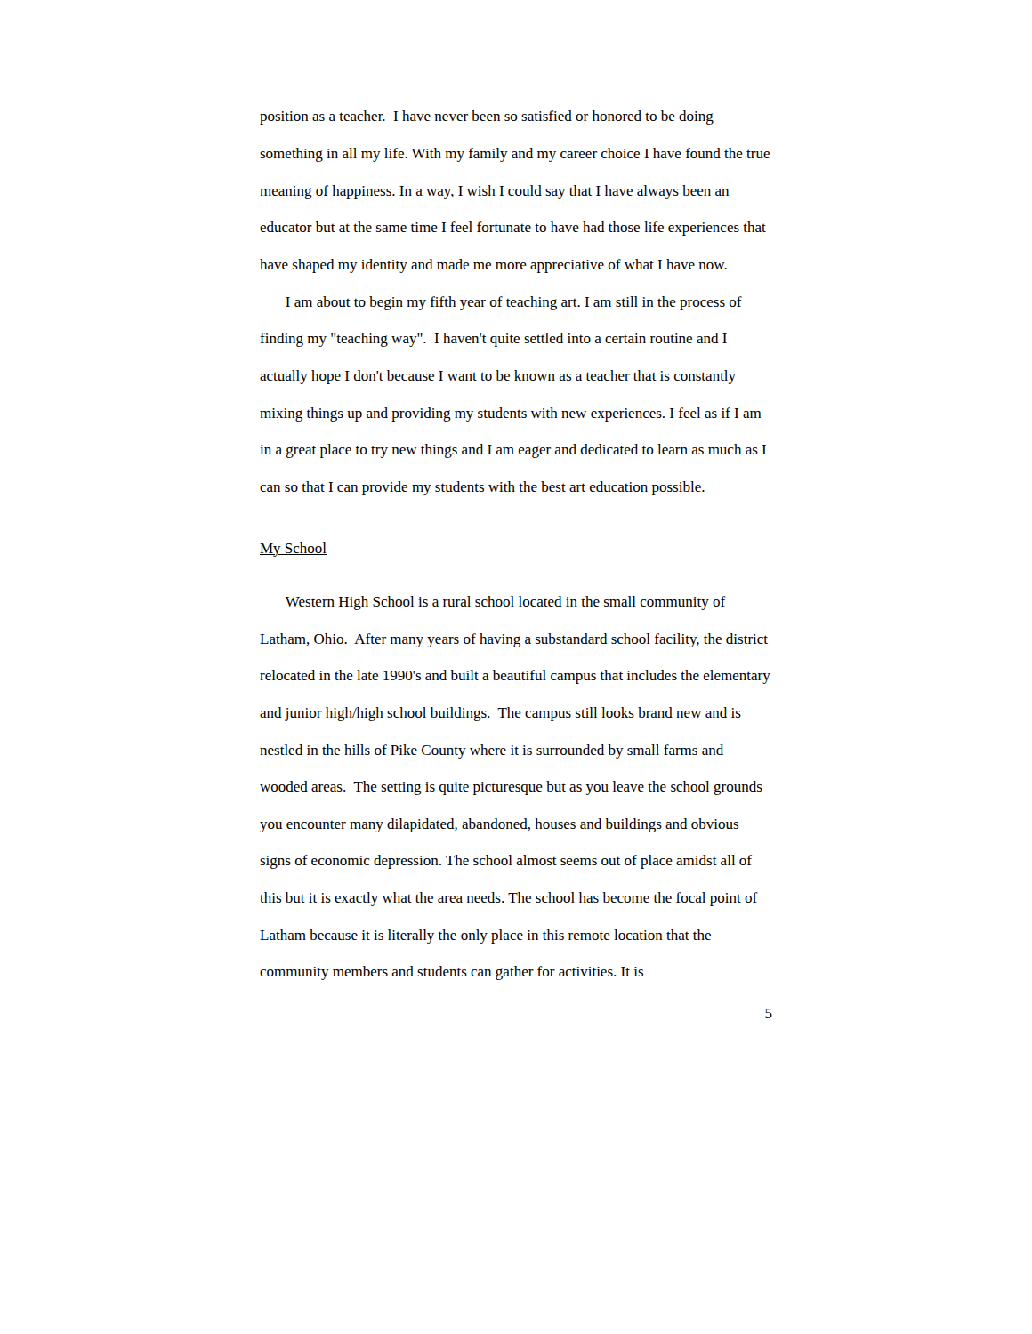position as a teacher. I have never been so satisfied or honored to be doing something in all my life. With my family and my career choice I have found the true meaning of happiness. In a way, I wish I could say that I have always been an educator but at the same time I feel fortunate to have had those life experiences that have shaped my identity and made me more appreciative of what I have now.
I am about to begin my fifth year of teaching art. I am still in the process of finding my "teaching way". I haven't quite settled into a certain routine and I actually hope I don't because I want to be known as a teacher that is constantly mixing things up and providing my students with new experiences. I feel as if I am in a great place to try new things and I am eager and dedicated to learn as much as I can so that I can provide my students with the best art education possible.
My School
Western High School is a rural school located in the small community of Latham, Ohio. After many years of having a substandard school facility, the district relocated in the late 1990's and built a beautiful campus that includes the elementary and junior high/high school buildings. The campus still looks brand new and is nestled in the hills of Pike County where it is surrounded by small farms and wooded areas. The setting is quite picturesque but as you leave the school grounds you encounter many dilapidated, abandoned, houses and buildings and obvious signs of economic depression. The school almost seems out of place amidst all of this but it is exactly what the area needs. The school has become the focal point of Latham because it is literally the only place in this remote location that the community members and students can gather for activities. It is
5